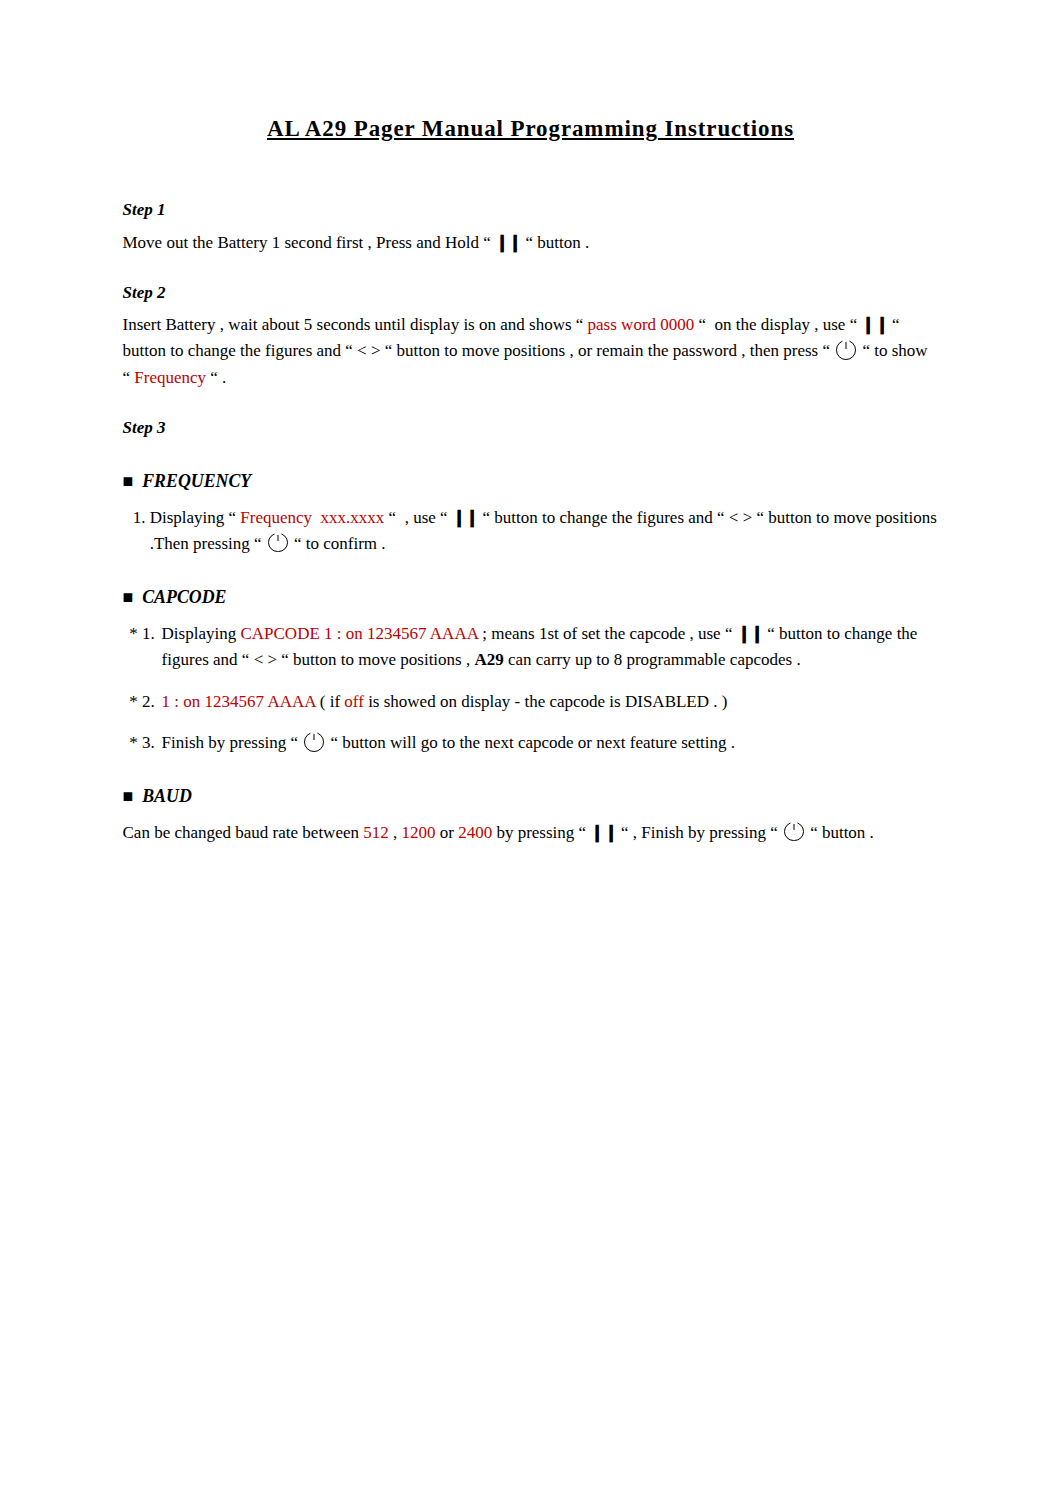AL A29 Pager Manual Programming Instructions
Step 1
Move out the Battery 1 second first , Press and Hold “ ❙❙ “ button .
Step 2
Insert Battery , wait about 5 seconds until display is on and shows “ pass word 0000 “ on the display , use “ ❙❙ “ button to change the figures and “ < > “ button to move positions , or remain the password , then press “ “ to show “ Frequency “ .
Step 3
FREQUENCY
Displaying “ Frequency xxx.xxxx “ , use “ ❙❙ “ button to change the figures and “ < > “ button to move positions .Then pressing “ “ to confirm .
CAPCODE
* 1. Displaying CAPCODE 1 : on 1234567 AAAA ; means 1st of set the capcode , use “ ❙❙ “ button to change the figures and “ < > “ button to move positions , A29 can carry up to 8 programmable capcodes .
* 2. 1 : on 1234567 AAAA ( if off is showed on display - the capcode is DISABLED . )
* 3. Finish by pressing “ “ button will go to the next capcode or next feature setting .
BAUD
Can be changed baud rate between 512 , 1200 or 2400 by pressing “ ❙❙ “ , Finish by pressing “ “ button .